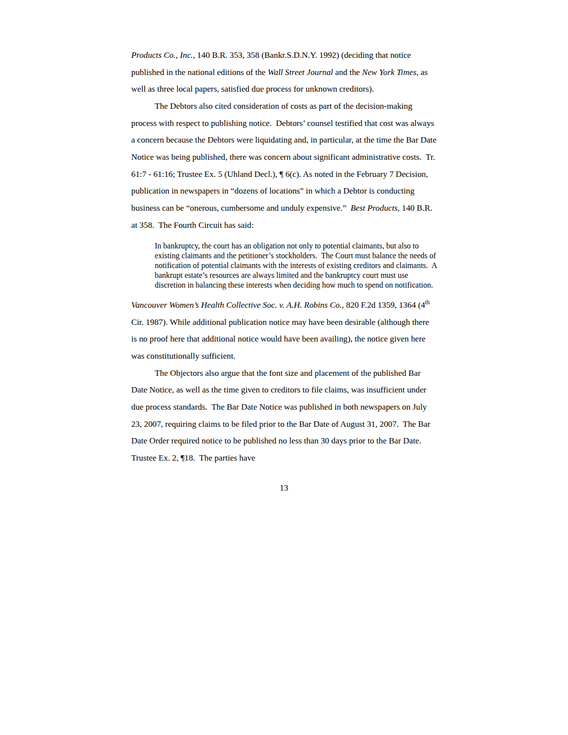Products Co., Inc., 140 B.R. 353, 358 (Bankr.S.D.N.Y. 1992) (deciding that notice published in the national editions of the Wall Street Journal and the New York Times, as well as three local papers, satisfied due process for unknown creditors).
The Debtors also cited consideration of costs as part of the decision-making process with respect to publishing notice. Debtors’ counsel testified that cost was always a concern because the Debtors were liquidating and, in particular, at the time the Bar Date Notice was being published, there was concern about significant administrative costs. Tr. 61:7 - 61:16; Trustee Ex. 5 (Uhland Decl.), ¶ 6(c). As noted in the February 7 Decision, publication in newspapers in “dozens of locations” in which a Debtor is conducting business can be “onerous, cumbersome and unduly expensive.” Best Products, 140 B.R. at 358. The Fourth Circuit has said:
In bankruptcy, the court has an obligation not only to potential claimants, but also to existing claimants and the petitioner’s stockholders. The Court must balance the needs of notification of potential claimants with the interests of existing creditors and claimants. A bankrupt estate’s resources are always limited and the bankruptcy court must use discretion in balancing these interests when deciding how much to spend on notification.
Vancouver Women’s Health Collective Soc. v. A.H. Robins Co., 820 F.2d 1359, 1364 (4th Cir. 1987). While additional publication notice may have been desirable (although there is no proof here that additional notice would have been availing), the notice given here was constitutionally sufficient.
The Objectors also argue that the font size and placement of the published Bar Date Notice, as well as the time given to creditors to file claims, was insufficient under due process standards. The Bar Date Notice was published in both newspapers on July 23, 2007, requiring claims to be filed prior to the Bar Date of August 31, 2007. The Bar Date Order required notice to be published no less than 30 days prior to the Bar Date. Trustee Ex. 2, ¶18. The parties have
13